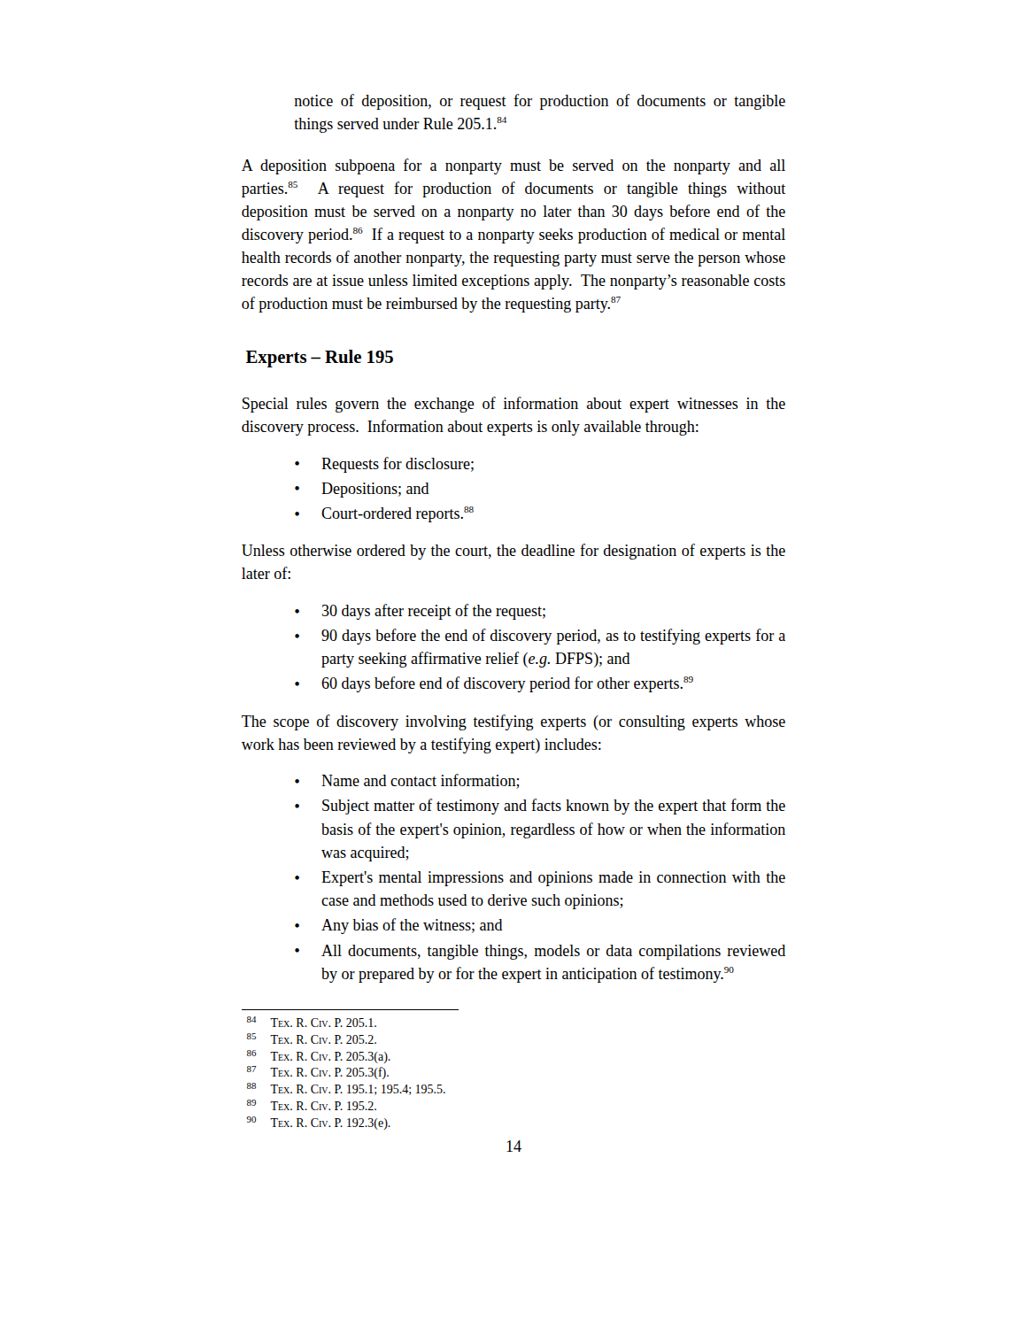notice of deposition, or request for production of documents or tangible things served under Rule 205.1.84
A deposition subpoena for a nonparty must be served on the nonparty and all parties.85 A request for production of documents or tangible things without deposition must be served on a nonparty no later than 30 days before end of the discovery period.86 If a request to a nonparty seeks production of medical or mental health records of another nonparty, the requesting party must serve the person whose records are at issue unless limited exceptions apply. The nonparty’s reasonable costs of production must be reimbursed by the requesting party.87
Experts – Rule 195
Special rules govern the exchange of information about expert witnesses in the discovery process. Information about experts is only available through:
Requests for disclosure;
Depositions; and
Court-ordered reports.88
Unless otherwise ordered by the court, the deadline for designation of experts is the later of:
30 days after receipt of the request;
90 days before the end of discovery period, as to testifying experts for a party seeking affirmative relief (e.g. DFPS); and
60 days before end of discovery period for other experts.89
The scope of discovery involving testifying experts (or consulting experts whose work has been reviewed by a testifying expert) includes:
Name and contact information;
Subject matter of testimony and facts known by the expert that form the basis of the expert's opinion, regardless of how or when the information was acquired;
Expert's mental impressions and opinions made in connection with the case and methods used to derive such opinions;
Any bias of the witness; and
All documents, tangible things, models or data compilations reviewed by or prepared by or for the expert in anticipation of testimony.90
Tex. R. Civ. P. 205.1.
Tex. R. Civ. P. 205.2.
Tex. R. Civ. P. 205.3(a).
Tex. R. Civ. P. 205.3(f).
Tex. R. Civ. P. 195.1; 195.4; 195.5.
Tex. R. Civ. P. 195.2.
Tex. R. Civ. P. 192.3(e).
14